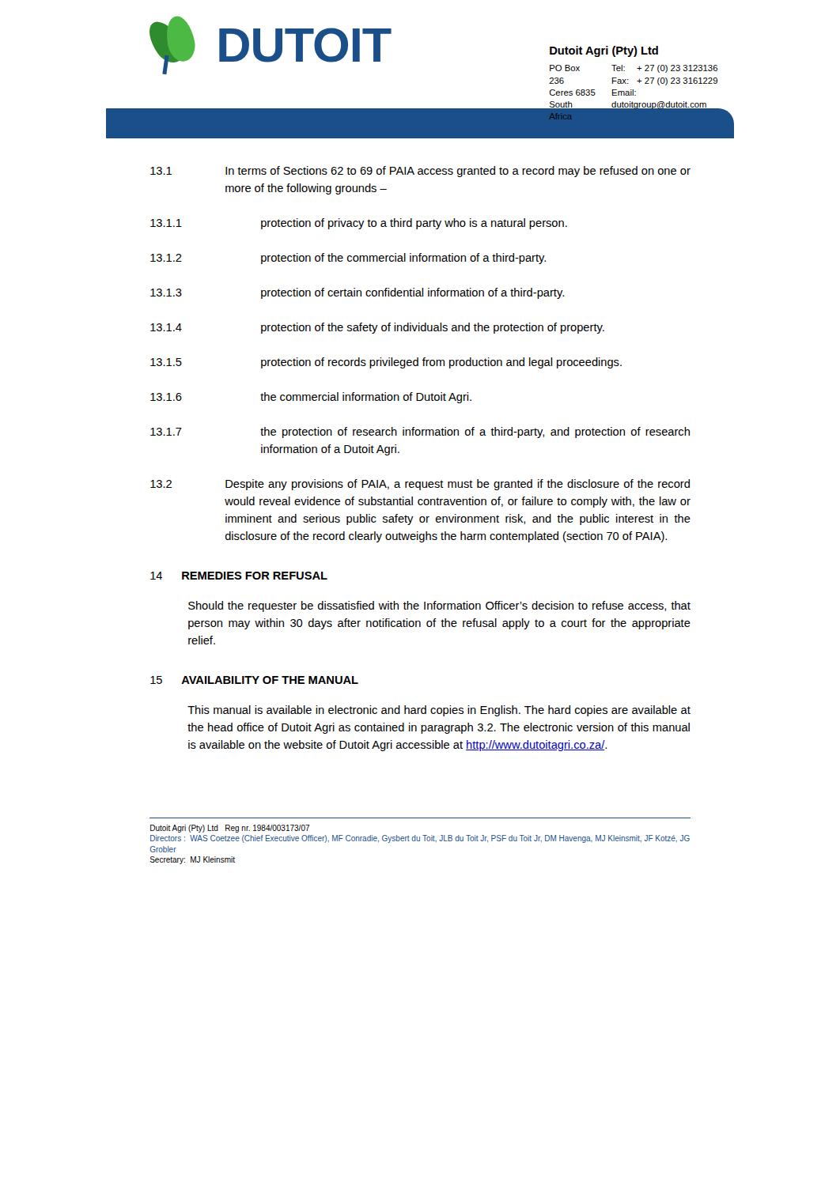DUTOIT
Dutoit Agri (Pty) Ltd
PO Box 236
Ceres 6835
South Africa
Tel:+ 27 (0) 23 3123136
Fax:+ 27 (0) 23 3161229
Email: dutoitgroup@dutoit.com
13.1
In terms of Sections 62 to 69 of PAIA access granted to a record may be refused on one or more of the following grounds –
13.1.1
protection of privacy to a third party who is a natural person.
13.1.2
protection of the commercial information of a third-party.
13.1.3
protection of certain confidential information of a third-party.
13.1.4
protection of the safety of individuals and the protection of property.
13.1.5
protection of records privileged from production and legal proceedings.
13.1.6
the commercial information of Dutoit Agri.
13.1.7
the protection of research information of a third-party, and protection of research information of a Dutoit Agri.
13.2
Despite any provisions of PAIA, a request must be granted if the disclosure of the record would reveal evidence of substantial contravention of, or failure to comply with, the law or imminent and serious public safety or environment risk, and the public interest in the disclosure of the record clearly outweighs the harm contemplated (section 70 of PAIA).
14
Remedies for Refusal
Should the requester be dissatisfied with the Information Officer’s decision to refuse access, that person may within 30 days after notification of the refusal apply to a court for the appropriate relief.
15
Availability of the Manual
This manual is available in electronic and hard copies in English. The hard copies are available at the head office of Dutoit Agri as contained in paragraph 3.2. The electronic version of this manual is available on the website of Dutoit Agri accessible at http://www.dutoitagri.co.za/.
Dutoit Agri (Pty) Ltd Reg nr. 1984/003173/07
Directors : WAS Coetzee (Chief Executive Officer), MF Conradie, Gysbert du Toit, JLB du Toit Jr, PSF du Toit Jr, DM Havenga, MJ Kleinsmit, JF Kotzé, JG Grobler
Secretary: MJ Kleinsmit